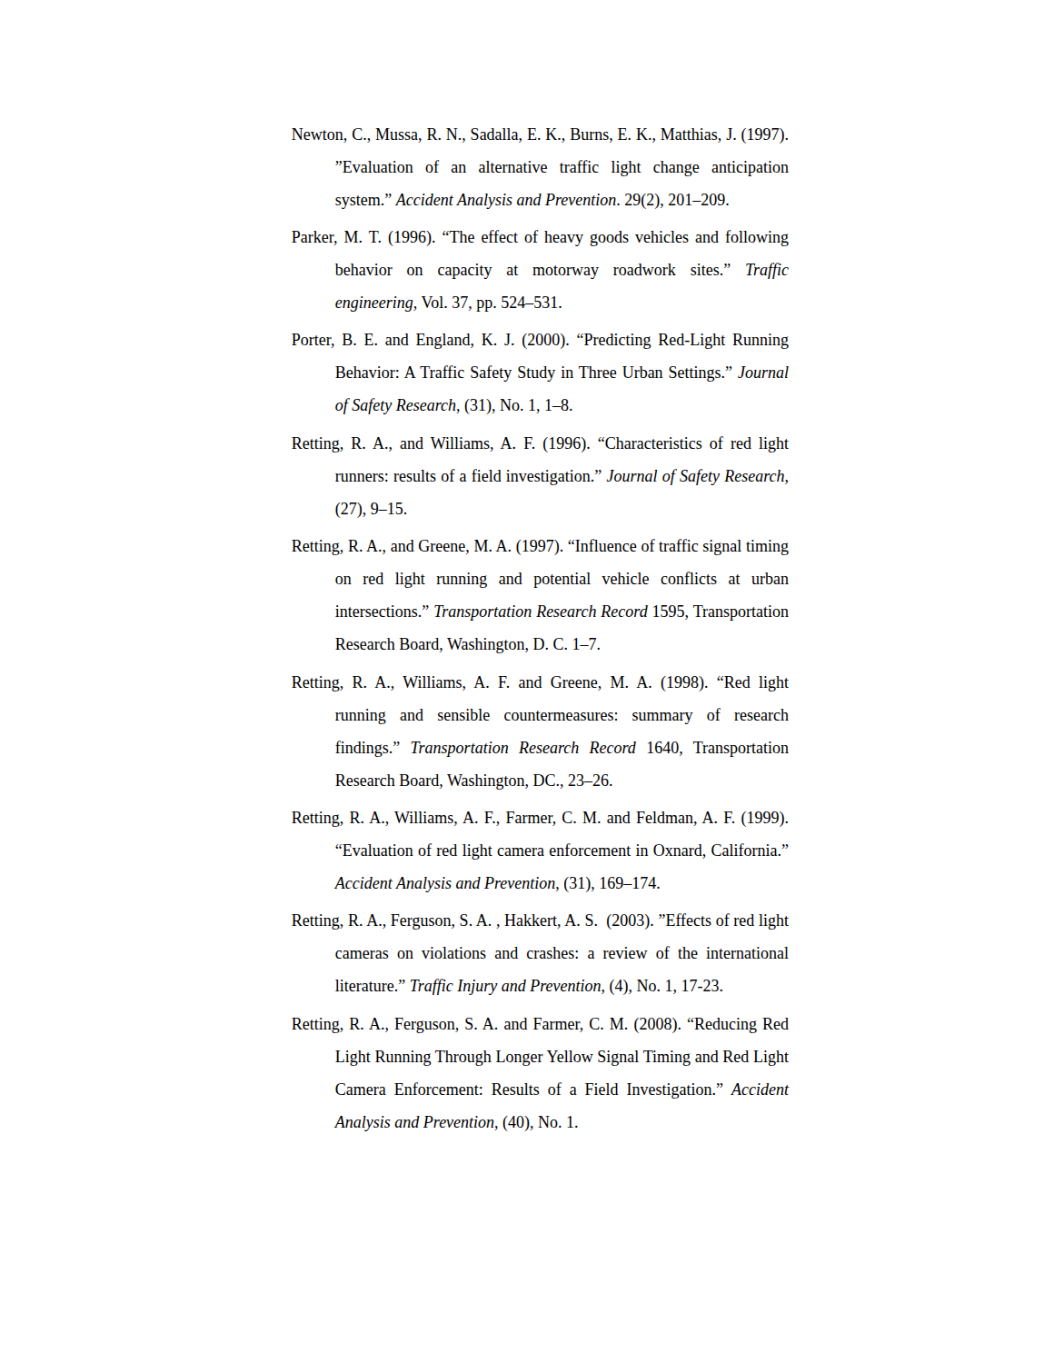Newton, C., Mussa, R. N., Sadalla, E. K., Burns, E. K., Matthias, J. (1997). ”Evaluation of an alternative traffic light change anticipation system.” Accident Analysis and Prevention. 29(2), 201–209.
Parker, M. T. (1996). “The effect of heavy goods vehicles and following behavior on capacity at motorway roadwork sites.” Traffic engineering, Vol. 37, pp. 524–531.
Porter, B. E. and England, K. J. (2000). “Predicting Red-Light Running Behavior: A Traffic Safety Study in Three Urban Settings.” Journal of Safety Research, (31), No. 1, 1–8.
Retting, R. A., and Williams, A. F. (1996). “Characteristics of red light runners: results of a field investigation.” Journal of Safety Research, (27), 9–15.
Retting, R. A., and Greene, M. A. (1997). “Influence of traffic signal timing on red light running and potential vehicle conflicts at urban intersections.” Transportation Research Record 1595, Transportation Research Board, Washington, D. C. 1–7.
Retting, R. A., Williams, A. F. and Greene, M. A. (1998). “Red light running and sensible countermeasures: summary of research findings.” Transportation Research Record 1640, Transportation Research Board, Washington, DC., 23–26.
Retting, R. A., Williams, A. F., Farmer, C. M. and Feldman, A. F. (1999). “Evaluation of red light camera enforcement in Oxnard, California.” Accident Analysis and Prevention, (31), 169–174.
Retting, R. A., Ferguson, S. A. , Hakkert, A. S. (2003). ”Effects of red light cameras on violations and crashes: a review of the international literature.” Traffic Injury and Prevention, (4), No. 1, 17-23.
Retting, R. A., Ferguson, S. A. and Farmer, C. M. (2008). “Reducing Red Light Running Through Longer Yellow Signal Timing and Red Light Camera Enforcement: Results of a Field Investigation.” Accident Analysis and Prevention, (40), No. 1.